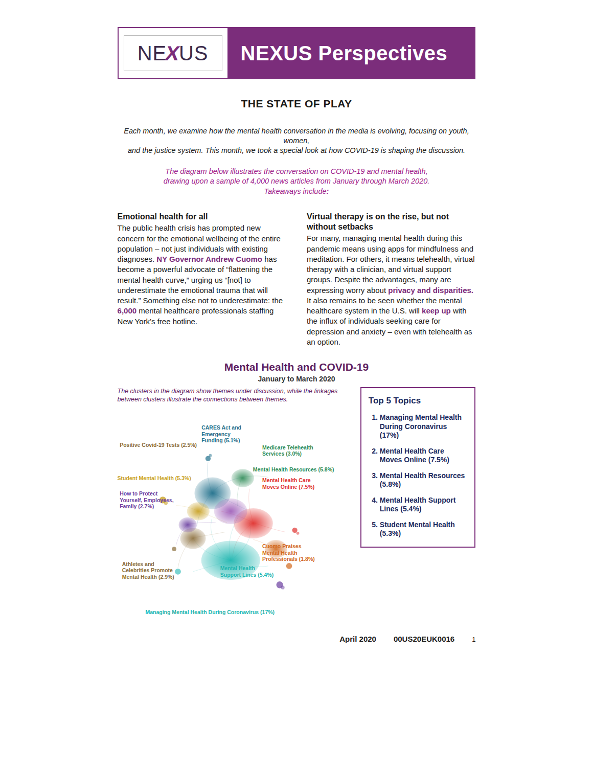NEXUS
NEXUS Perspectives
THE STATE OF PLAY
Each month, we examine how the mental health conversation in the media is evolving, focusing on youth, women,
and the justice system. This month, we took a special look at how COVID-19 is shaping the discussion.
The diagram below illustrates the conversation on COVID-19 and mental health, drawing upon a sample of 4,000 news articles from January through March 2020. Takeaways include:
Emotional health for all
The public health crisis has prompted new concern for the emotional wellbeing of the entire population – not just individuals with existing diagnoses. NY Governor Andrew Cuomo has become a powerful advocate of “flattening the mental health curve,” urging us “[not] to underestimate the emotional trauma that will result.” Something else not to underestimate: the 6,000 mental healthcare professionals staffing New York’s free hotline.
Virtual therapy is on the rise, but not
without setbacks
For many, managing mental health during this pandemic means using apps for mindfulness and meditation. For others, it means telehealth, virtual therapy with a clinician, and virtual support groups. Despite the advantages, many are expressing worry about privacy and disparities. It also remains to be seen whether the mental healthcare system in the U.S. will keep up with the influx of individuals seeking care for depression and anxiety – even with telehealth as an option.
Mental Health and COVID-19 January to March 2020
The clusters in the diagram show themes under discussion, while the linkages between clusters illustrate the connections between themes.
CARES Act and Emergency Funding (5.1%) Positive Covid-19 Tests (2.5%) Medicare Telehealth Services (3.0%) Mental Health Resources (5.8%) Mental Health Care Moves Online (7.5%) Student Mental Health (5.3%) How to Protect Yourself, Employees, Family (2.7%) Cuomo Praises Mental Health Professionals (1.8%) Mental Health Support Lines (5.4%) Athletes and Celebrities Promote Mental Health (2.9%) Managing Mental Health During Coronavirus (17%)
Top 5 Topics
Managing Mental Health During Coronavirus (17%)
Mental Health Care Moves Online (7.5%)
Mental Health Resources (5.8%)
Mental Health Support Lines (5.4%)
Student Mental Health (5.3%)
April 2020 00US20EUK0016 1